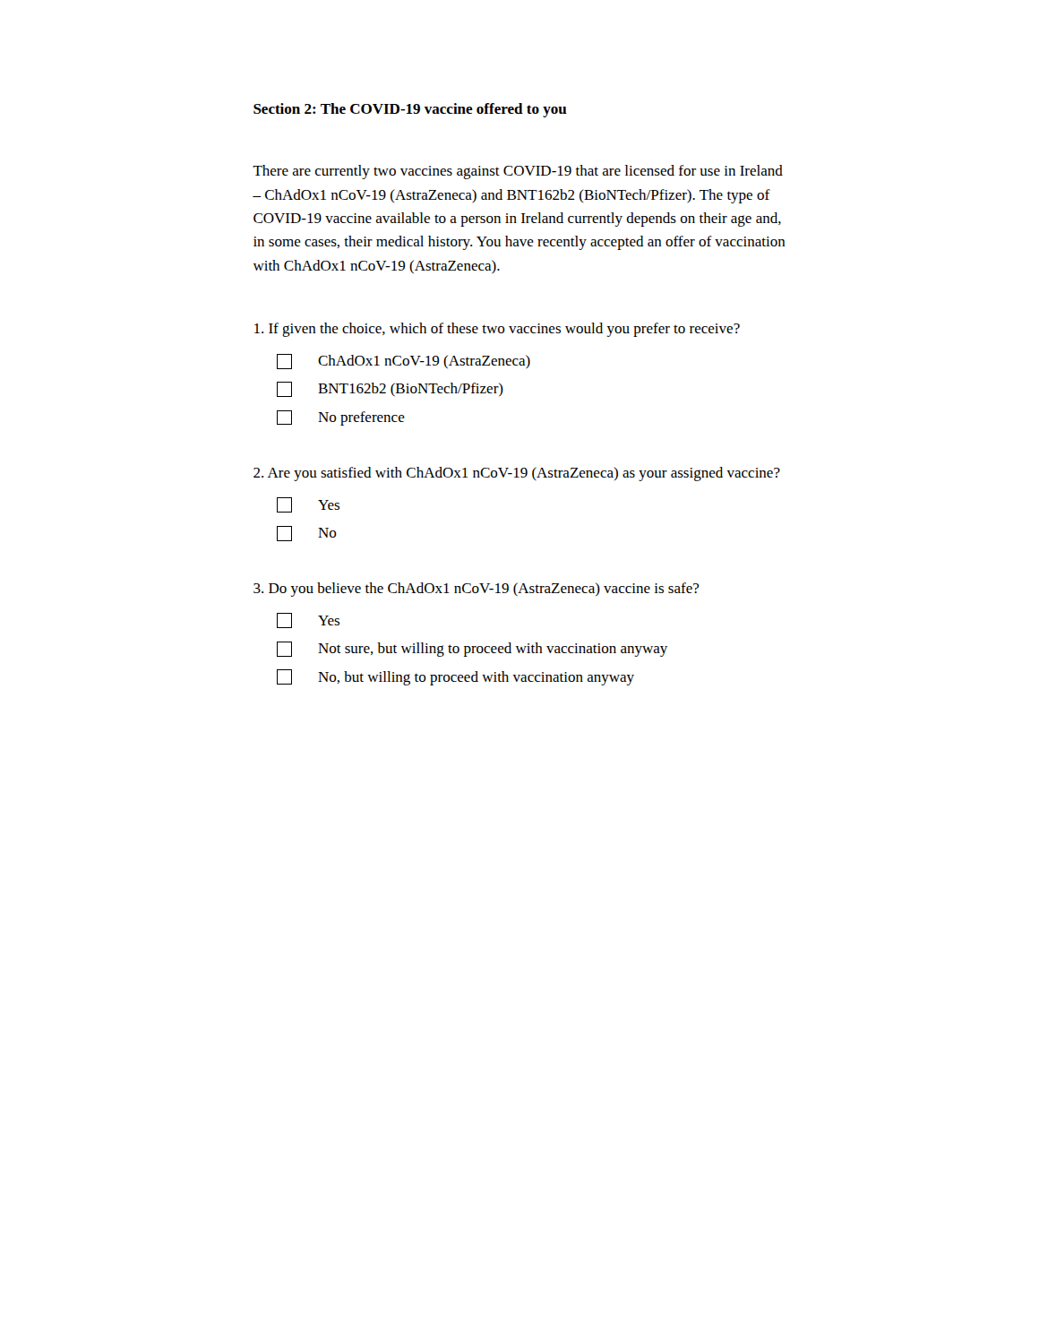Section 2: The COVID-19 vaccine offered to you
There are currently two vaccines against COVID-19 that are licensed for use in Ireland – ChAdOx1 nCoV-19 (AstraZeneca) and BNT162b2 (BioNTech/Pfizer). The type of COVID-19 vaccine available to a person in Ireland currently depends on their age and, in some cases, their medical history. You have recently accepted an offer of vaccination with ChAdOx1 nCoV-19 (AstraZeneca).
1. If given the choice, which of these two vaccines would you prefer to receive?
ChAdOx1 nCoV-19 (AstraZeneca)
BNT162b2 (BioNTech/Pfizer)
No preference
2. Are you satisfied with ChAdOx1 nCoV-19 (AstraZeneca) as your assigned vaccine?
Yes
No
3. Do you believe the ChAdOx1 nCoV-19 (AstraZeneca) vaccine is safe?
Yes
Not sure, but willing to proceed with vaccination anyway
No, but willing to proceed with vaccination anyway